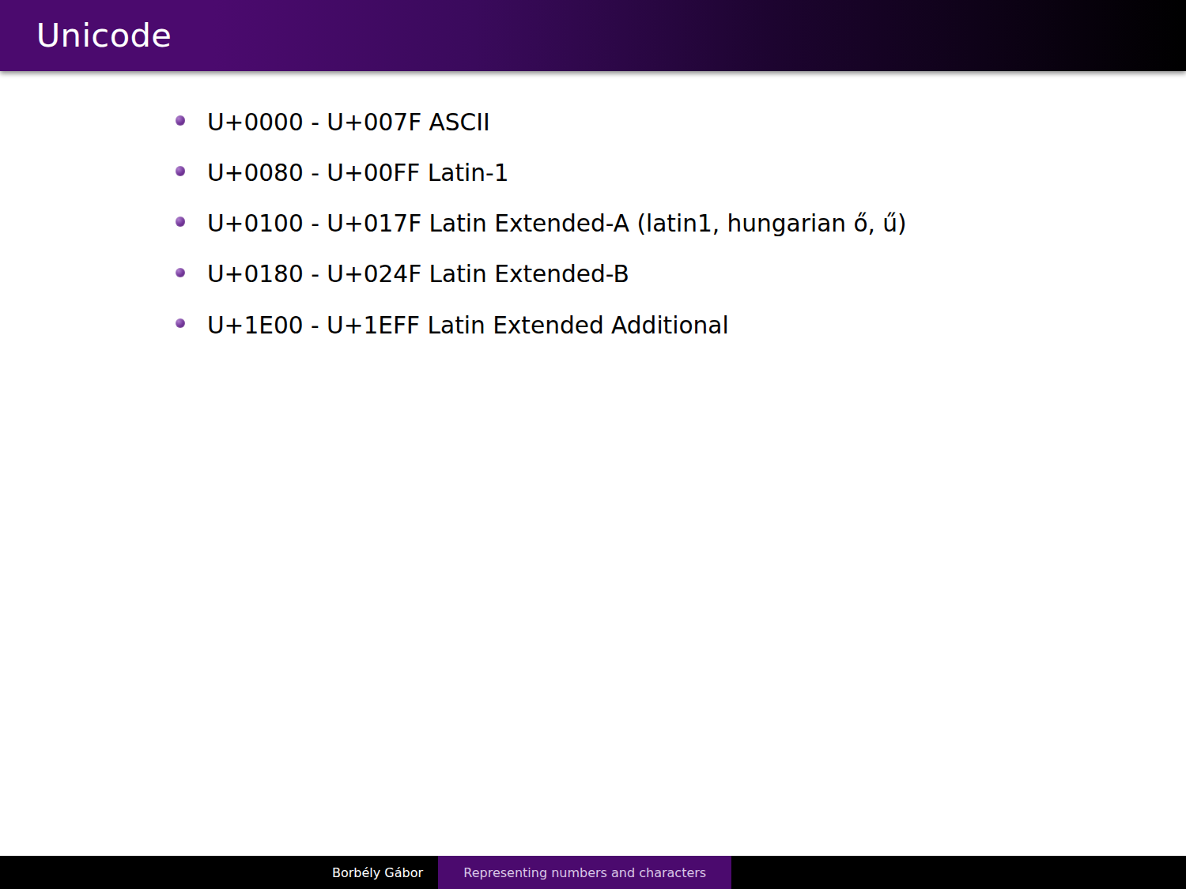Unicode
U+0000 - U+007F ASCII
U+0080 - U+00FF Latin-1
U+0100 - U+017F Latin Extended-A (latin1, hungarian ő, ű)
U+0180 - U+024F Latin Extended-B
U+1E00 - U+1EFF Latin Extended Additional
Borbély Gábor
Representing numbers and characters